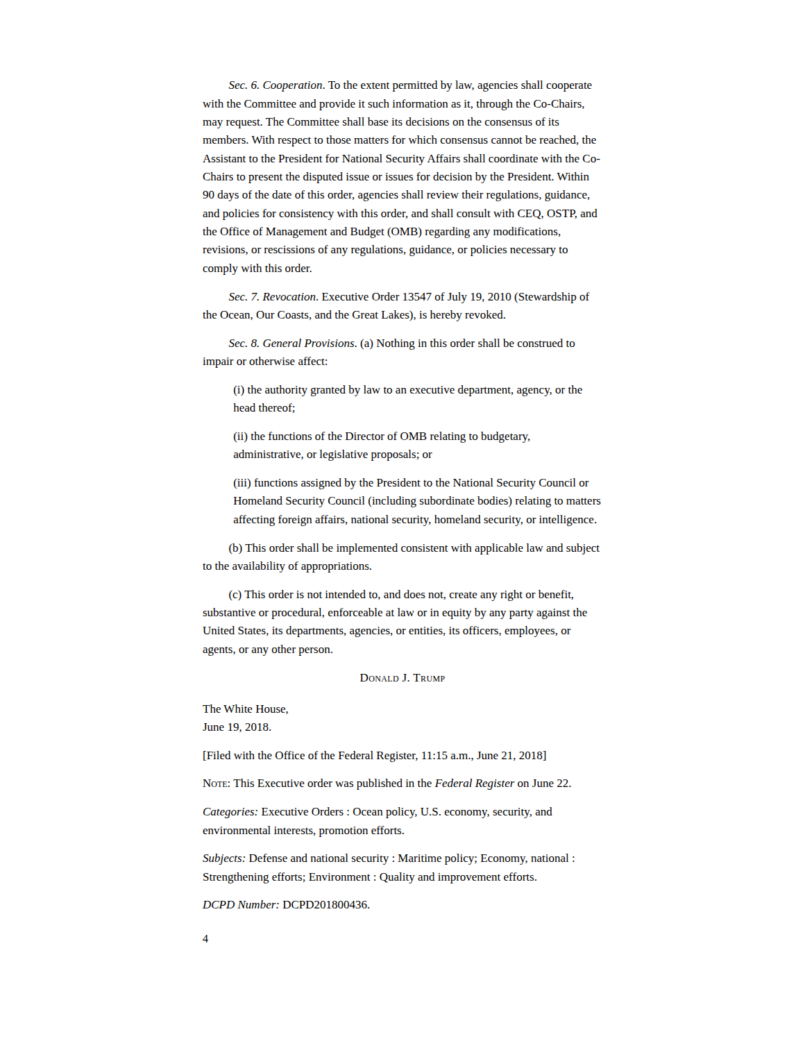Sec. 6. Cooperation. To the extent permitted by law, agencies shall cooperate with the Committee and provide it such information as it, through the Co-Chairs, may request. The Committee shall base its decisions on the consensus of its members. With respect to those matters for which consensus cannot be reached, the Assistant to the President for National Security Affairs shall coordinate with the Co-Chairs to present the disputed issue or issues for decision by the President. Within 90 days of the date of this order, agencies shall review their regulations, guidance, and policies for consistency with this order, and shall consult with CEQ, OSTP, and the Office of Management and Budget (OMB) regarding any modifications, revisions, or rescissions of any regulations, guidance, or policies necessary to comply with this order.
Sec. 7. Revocation. Executive Order 13547 of July 19, 2010 (Stewardship of the Ocean, Our Coasts, and the Great Lakes), is hereby revoked.
Sec. 8. General Provisions. (a) Nothing in this order shall be construed to impair or otherwise affect:
(i) the authority granted by law to an executive department, agency, or the head thereof;
(ii) the functions of the Director of OMB relating to budgetary, administrative, or legislative proposals; or
(iii) functions assigned by the President to the National Security Council or Homeland Security Council (including subordinate bodies) relating to matters affecting foreign affairs, national security, homeland security, or intelligence.
(b) This order shall be implemented consistent with applicable law and subject to the availability of appropriations.
(c) This order is not intended to, and does not, create any right or benefit, substantive or procedural, enforceable at law or in equity by any party against the United States, its departments, agencies, or entities, its officers, employees, or agents, or any other person.
Donald J. Trump
The White House,
June 19, 2018.
[Filed with the Office of the Federal Register, 11:15 a.m., June 21, 2018]
Note: This Executive order was published in the Federal Register on June 22.
Categories: Executive Orders : Ocean policy, U.S. economy, security, and environmental interests, promotion efforts.
Subjects: Defense and national security : Maritime policy; Economy, national : Strengthening efforts; Environment : Quality and improvement efforts.
DCPD Number: DCPD201800436.
4